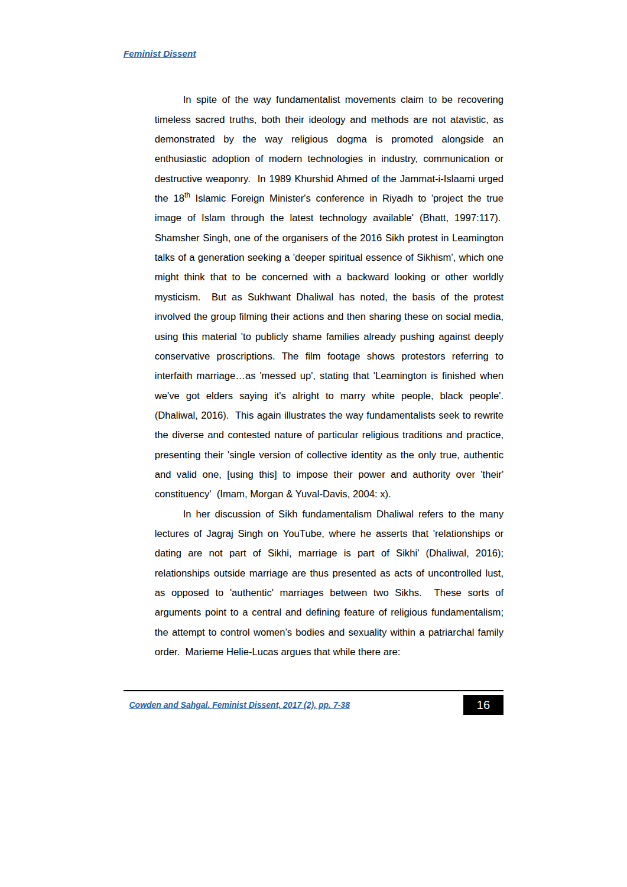Feminist Dissent
In spite of the way fundamentalist movements claim to be recovering timeless sacred truths, both their ideology and methods are not atavistic, as demonstrated by the way religious dogma is promoted alongside an enthusiastic adoption of modern technologies in industry, communication or destructive weaponry. In 1989 Khurshid Ahmed of the Jammat-i-Islaami urged the 18th Islamic Foreign Minister's conference in Riyadh to 'project the true image of Islam through the latest technology available' (Bhatt, 1997:117). Shamsher Singh, one of the organisers of the 2016 Sikh protest in Leamington talks of a generation seeking a 'deeper spiritual essence of Sikhism', which one might think that to be concerned with a backward looking or other worldly mysticism. But as Sukhwant Dhaliwal has noted, the basis of the protest involved the group filming their actions and then sharing these on social media, using this material 'to publicly shame families already pushing against deeply conservative proscriptions. The film footage shows protestors referring to interfaith marriage…as 'messed up', stating that 'Leamington is finished when we've got elders saying it's alright to marry white people, black people'. (Dhaliwal, 2016). This again illustrates the way fundamentalists seek to rewrite the diverse and contested nature of particular religious traditions and practice, presenting their 'single version of collective identity as the only true, authentic and valid one, [using this] to impose their power and authority over 'their' constituency' (Imam, Morgan & Yuval-Davis, 2004: x).
In her discussion of Sikh fundamentalism Dhaliwal refers to the many lectures of Jagraj Singh on YouTube, where he asserts that 'relationships or dating are not part of Sikhi, marriage is part of Sikhi' (Dhaliwal, 2016); relationships outside marriage are thus presented as acts of uncontrolled lust, as opposed to 'authentic' marriages between two Sikhs. These sorts of arguments point to a central and defining feature of religious fundamentalism; the attempt to control women's bodies and sexuality within a patriarchal family order. Marieme Helie-Lucas argues that while there are:
Cowden and Sahgal. Feminist Dissent, 2017 (2), pp. 7-38
16